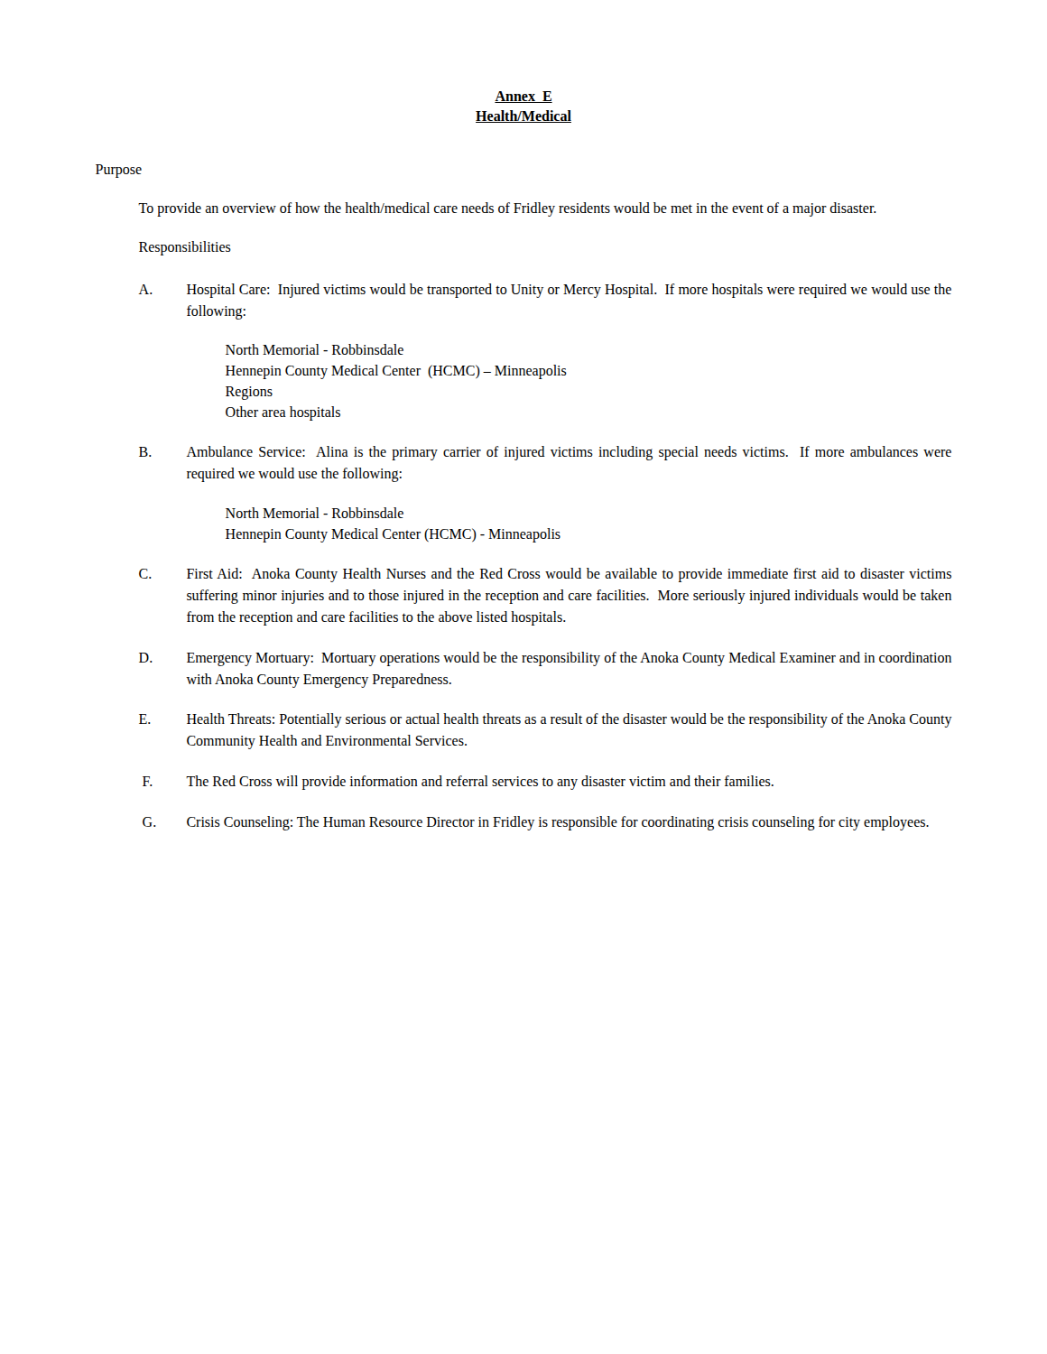Annex E Health/Medical
Purpose
To provide an overview of how the health/medical care needs of Fridley residents would be met in the event of a major disaster.
Responsibilities
| A. | Hospital Care: Injured victims would be transported to Unity or Mercy Hospital. If more hospitals were required we would use the following: North Memorial - Robbinsdale Hennepin County Medical Center (HCMC) – Minneapolis Regions Other area hospitals |
| B. | Ambulance Service: Alina is the primary carrier of injured victims including special needs victims. If more ambulances were required we would use the following: North Memorial - Robbinsdale Hennepin County Medical Center (HCMC) - Minneapolis |
| C. | First Aid: Anoka County Health Nurses and the Red Cross would be available to provide immediate first aid to disaster victims suffering minor injuries and to those injured in the reception and care facilities. More seriously injured individuals would be taken from the reception and care facilities to the above listed hospitals. |
| D. | Emergency Mortuary: Mortuary operations would be the responsibility of the Anoka County Medical Examiner and in coordination with Anoka County Emergency Preparedness. |
| E. | Health Threats: Potentially serious or actual health threats as a result of the disaster would be the responsibility of the Anoka County Community Health and Environmental Services. |
| F. | The Red Cross will provide information and referral services to any disaster victim and their families. |
| G. | Crisis Counseling: The Human Resource Director in Fridley is responsible for coordinating crisis counseling for city employees. |